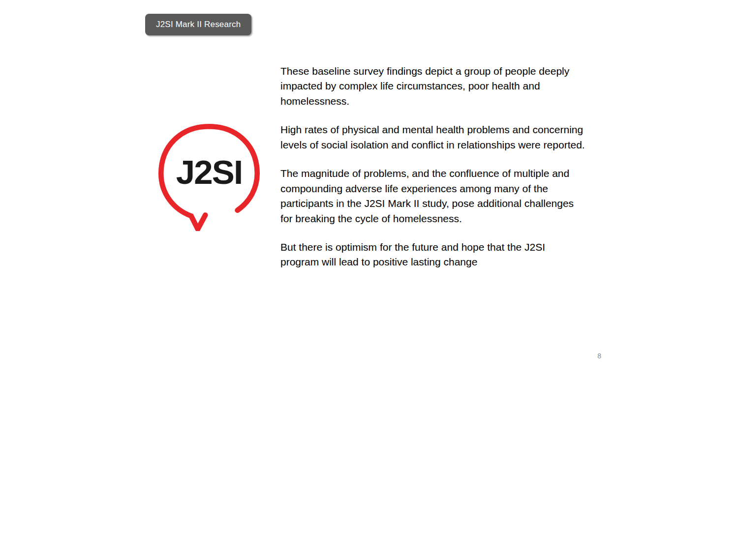J2SI Mark II Research
J2SI
These baseline survey findings depict a group of people deeply impacted by complex life circumstances, poor health and homelessness.
High rates of physical and mental health problems and concerning levels of social isolation and conflict in relationships were reported.
The magnitude of problems, and the confluence of multiple and compounding adverse life experiences among many of the participants in the J2SI Mark II study, pose additional challenges for breaking the cycle of homelessness.
But there is optimism for the future and hope that the J2SI program will lead to positive lasting change
8